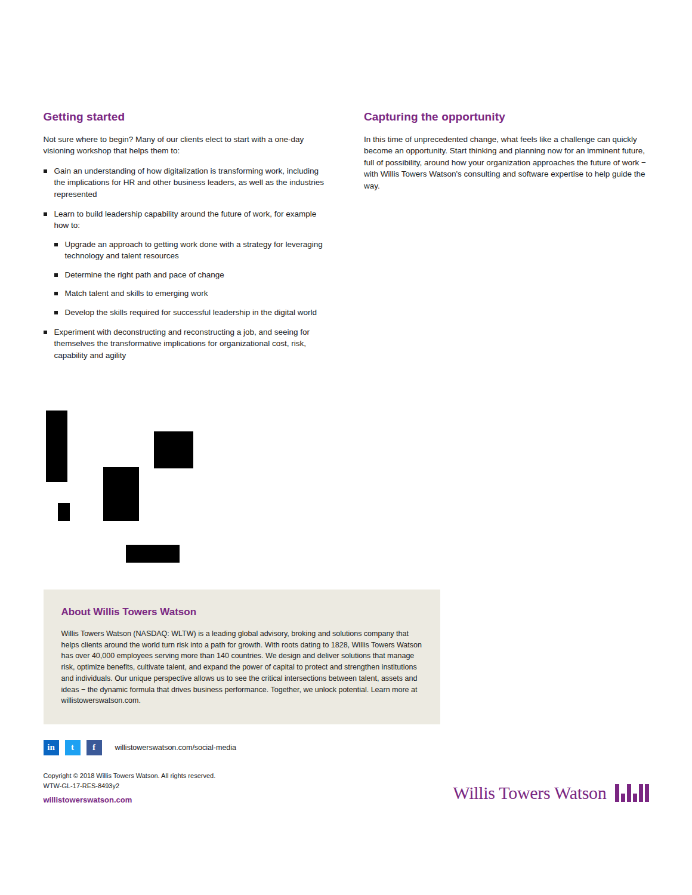Getting started
Not sure where to begin? Many of our clients elect to start with a one-day visioning workshop that helps them to:
Gain an understanding of how digitalization is transforming work, including the implications for HR and other business leaders, as well as the industries represented
Learn to build leadership capability around the future of work, for example how to:
Upgrade an approach to getting work done with a strategy for leveraging technology and talent resources
Determine the right path and pace of change
Match talent and skills to emerging work
Develop the skills required for successful leadership in the digital world
Experiment with deconstructing and reconstructing a job, and seeing for themselves the transformative implications for organizational cost, risk, capability and agility
Capturing the opportunity
In this time of unprecedented change, what feels like a challenge can quickly become an opportunity. Start thinking and planning now for an imminent future, full of possibility, around how your organization approaches the future of work − with Willis Towers Watson's consulting and software expertise to help guide the way.
About Willis Towers Watson
Willis Towers Watson (NASDAQ: WLTW) is a leading global advisory, broking and solutions company that helps clients around the world turn risk into a path for growth. With roots dating to 1828, Willis Towers Watson has over 40,000 employees serving more than 140 countries. We design and deliver solutions that manage risk, optimize benefits, cultivate talent, and expand the power of capital to protect and strengthen institutions and individuals. Our unique perspective allows us to see the critical intersections between talent, assets and ideas − the dynamic formula that drives business performance. Together, we unlock potential. Learn more at willistowerswatson.com.
in t f willistowerswatson.com/social-media
Copyright © 2018 Willis Towers Watson. All rights reserved.
WTW-GL-17-RES-8493y2 willistowerswatson.com
Willis Towers Watson